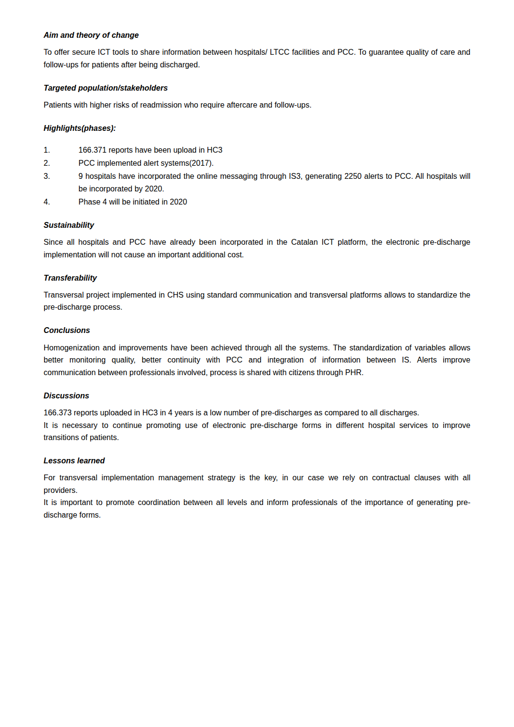Aim and theory of change
To offer secure ICT tools to share information between hospitals/ LTCC facilities and PCC. To guarantee quality of care and follow-ups for patients after being discharged.
Targeted population/stakeholders
Patients with higher risks of readmission who require aftercare and follow-ups.
Highlights(phases):
166.371 reports have been upload in HC3
PCC implemented alert systems(2017).
9 hospitals have incorporated the online messaging through IS3, generating 2250 alerts to PCC. All hospitals will be incorporated by 2020.
Phase 4 will be initiated in 2020
Sustainability
Since all hospitals and PCC have already been incorporated in the Catalan ICT platform, the electronic pre-discharge implementation will not cause an important additional cost.
Transferability
Transversal project implemented in CHS using standard communication and transversal platforms allows to standardize the pre-discharge process.
Conclusions
Homogenization and improvements have been achieved through all the systems. The standardization of variables allows better monitoring quality, better continuity with PCC and integration of information between IS. Alerts improve communication between professionals involved, process is shared with citizens through PHR.
Discussions
166.373 reports uploaded in HC3 in 4 years is a low number of pre-discharges as compared to all discharges.
It is necessary to continue promoting use of electronic pre-discharge forms in different hospital services to improve transitions of patients.
Lessons learned
For transversal implementation management strategy is the key, in our case we rely on contractual clauses with all providers.
It is important to promote coordination between all levels and inform professionals of the importance of generating pre-discharge forms.